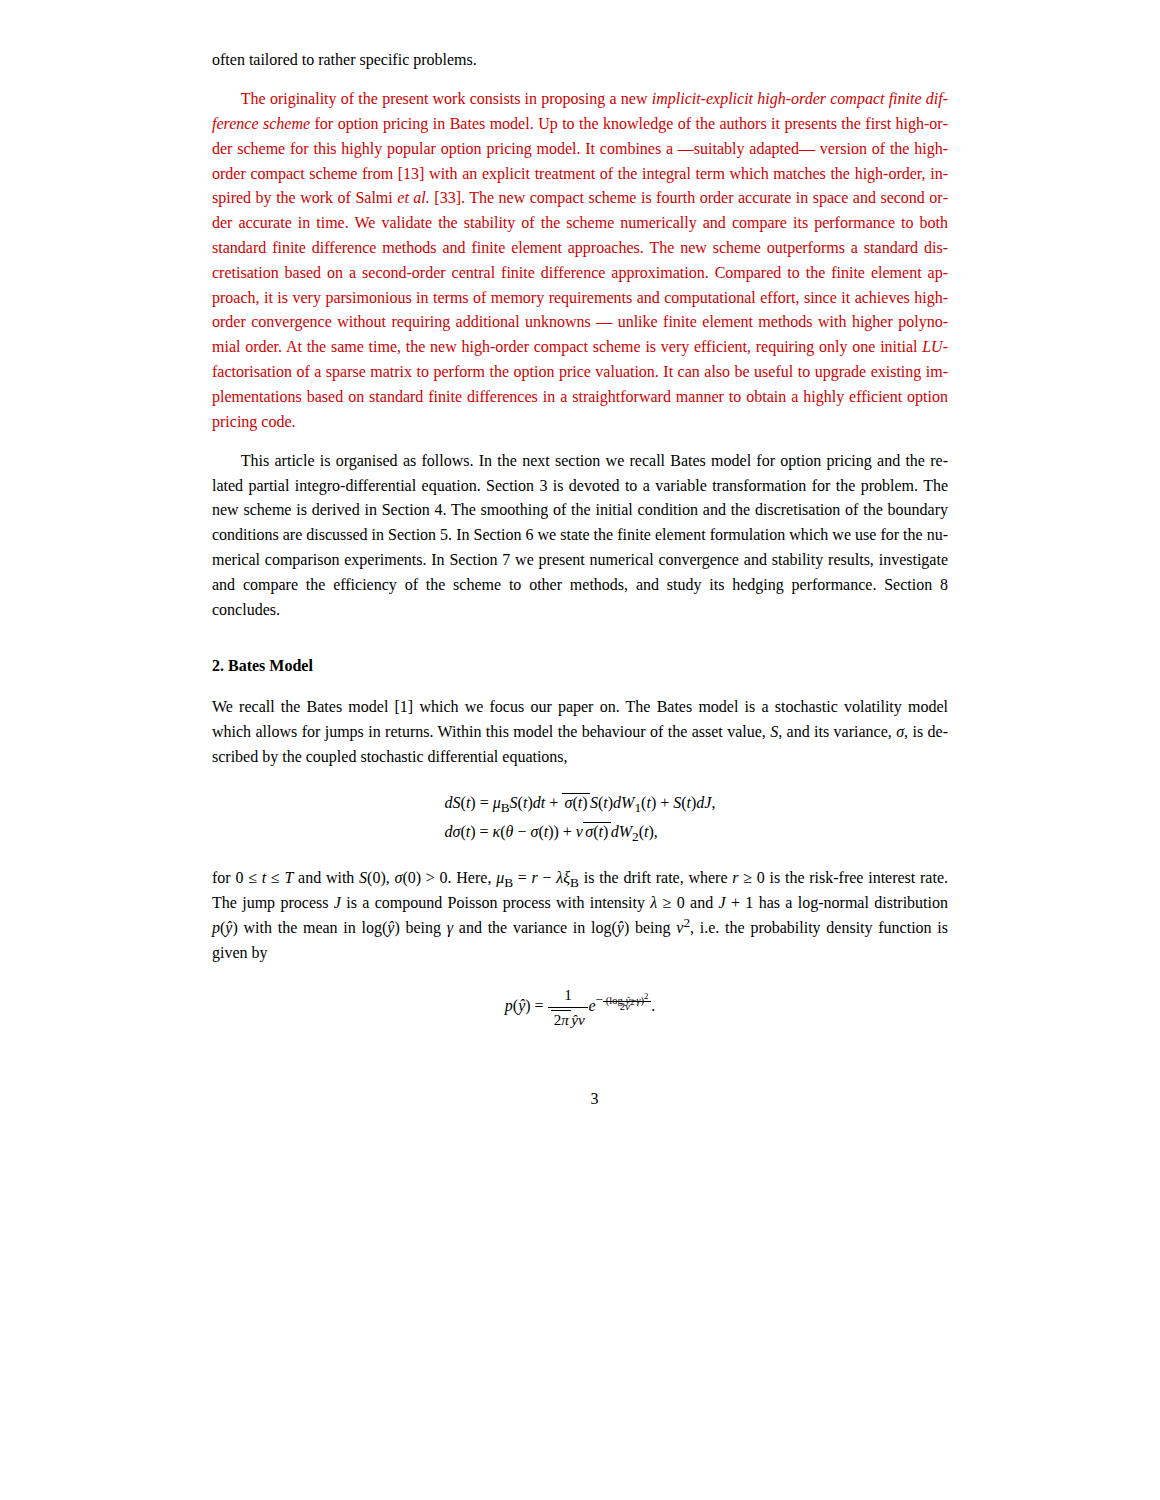often tailored to rather specific problems.
The originality of the present work consists in proposing a new implicit-explicit high-order compact finite difference scheme for option pricing in Bates model. Up to the knowledge of the authors it presents the first high-order scheme for this highly popular option pricing model. It combines a —suitably adapted— version of the high-order compact scheme from [13] with an explicit treatment of the integral term which matches the high-order, inspired by the work of Salmi et al. [33]. The new compact scheme is fourth order accurate in space and second order accurate in time. We validate the stability of the scheme numerically and compare its performance to both standard finite difference methods and finite element approaches. The new scheme outperforms a standard discretisation based on a second-order central finite difference approximation. Compared to the finite element approach, it is very parsimonious in terms of memory requirements and computational effort, since it achieves high-order convergence without requiring additional unknowns — unlike finite element methods with higher polynomial order. At the same time, the new high-order compact scheme is very efficient, requiring only one initial LU-factorisation of a sparse matrix to perform the option price valuation. It can also be useful to upgrade existing implementations based on standard finite differences in a straightforward manner to obtain a highly efficient option pricing code.
This article is organised as follows. In the next section we recall Bates model for option pricing and the related partial integro-differential equation. Section 3 is devoted to a variable transformation for the problem. The new scheme is derived in Section 4. The smoothing of the initial condition and the discretisation of the boundary conditions are discussed in Section 5. In Section 6 we state the finite element formulation which we use for the numerical comparison experiments. In Section 7 we present numerical convergence and stability results, investigate and compare the efficiency of the scheme to other methods, and study its hedging performance. Section 8 concludes.
2. Bates Model
We recall the Bates model [1] which we focus our paper on. The Bates model is a stochastic volatility model which allows for jumps in returns. Within this model the behaviour of the asset value, S, and its variance, σ, is described by the coupled stochastic differential equations,
dS(t) = μBS(t)dt + σ(t) S(t)dW1(t) + S(t)dJ, dσ(t) = κ(θ − σ(t)) + vσ(t) dW2(t),
for 0 ≤ t ≤ T and with S(0), σ(0) > 0. Here, μB = r − λξB is the drift rate, where r ≥ 0 is the risk-free interest rate. The jump process J is a compound Poisson process with intensity λ ≥ 0 and J + 1 has a log-normal distribution p(ŷ) with the mean in log(ŷ) being γ and the variance in log(ŷ) being v2, i.e. the probability density function is given by
p(ŷ) = 12π ŷv e−(log ŷ−γ)22v2.
3